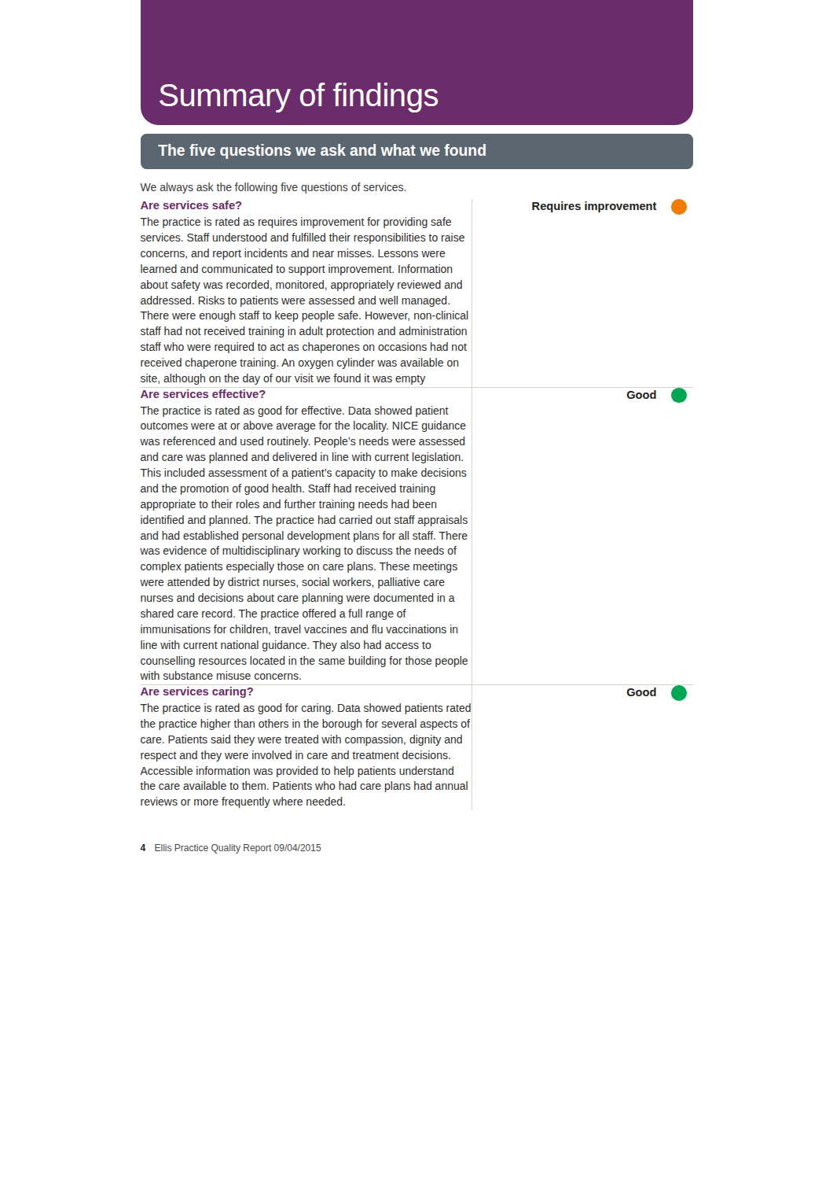Summary of findings
The five questions we ask and what we found
We always ask the following five questions of services.
| Are services safe? The practice is rated as requires improvement for providing safe services. Staff understood and fulfilled their responsibilities to raise concerns, and report incidents and near misses. Lessons were learned and communicated to support improvement. Information about safety was recorded, monitored, appropriately reviewed and addressed. Risks to patients were assessed and well managed. There were enough staff to keep people safe. However, non-clinical staff had not received training in adult protection and administration staff who were required to act as chaperones on occasions had not received chaperone training. An oxygen cylinder was available on site, although on the day of our visit we found it was empty | Requires improvement |
| Are services effective? The practice is rated as good for effective. Data showed patient outcomes were at or above average for the locality. NICE guidance was referenced and used routinely. People’s needs were assessed and care was planned and delivered in line with current legislation. This included assessment of a patient’s capacity to make decisions and the promotion of good health. Staff had received training appropriate to their roles and further training needs had been identified and planned. The practice had carried out staff appraisals and had established personal development plans for all staff. There was evidence of multidisciplinary working to discuss the needs of complex patients especially those on care plans. These meetings were attended by district nurses, social workers, palliative care nurses and decisions about care planning were documented in a shared care record. The practice offered a full range of immunisations for children, travel vaccines and flu vaccinations in line with current national guidance. They also had access to counselling resources located in the same building for those people with substance misuse concerns. | Good |
| Are services caring? The practice is rated as good for caring. Data showed patients rated the practice higher than others in the borough for several aspects of care. Patients said they were treated with compassion, dignity and respect and they were involved in care and treatment decisions. Accessible information was provided to help patients understand the care available to them. Patients who had care plans had annual reviews or more frequently where needed. | Good |
4 Ellis Practice Quality Report 09/04/2015